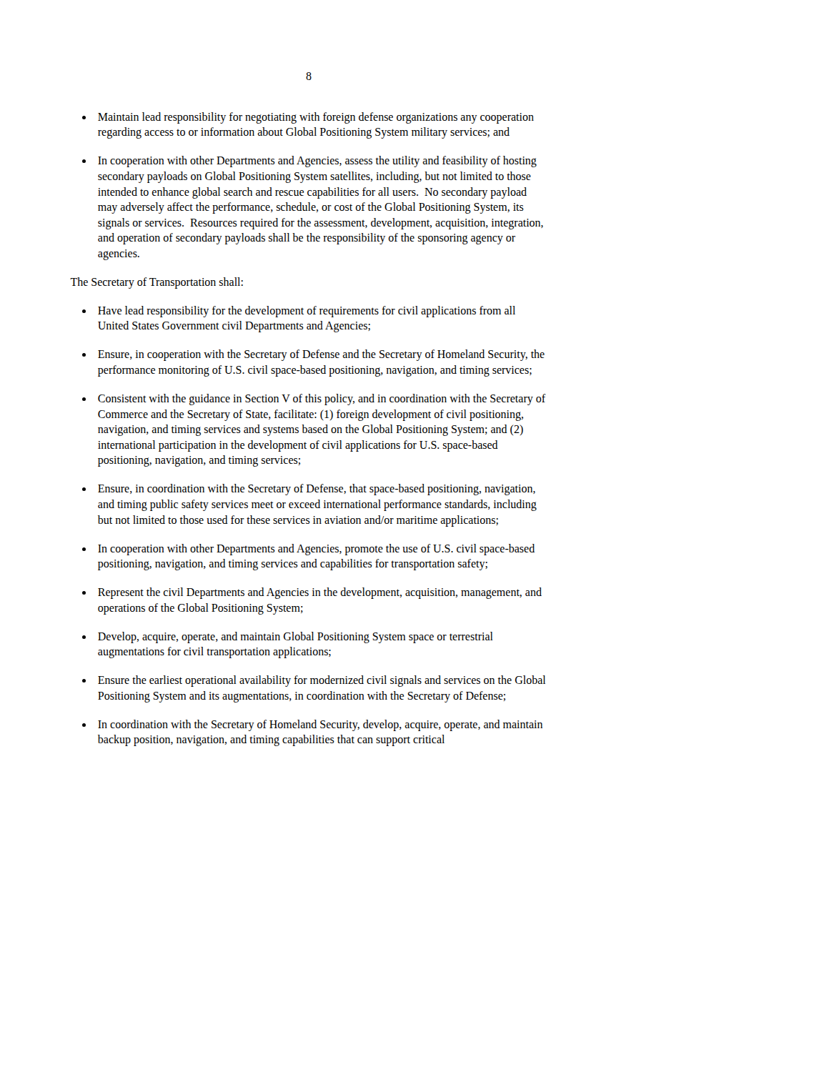8
Maintain lead responsibility for negotiating with foreign defense organizations any cooperation regarding access to or information about Global Positioning System military services; and
In cooperation with other Departments and Agencies, assess the utility and feasibility of hosting secondary payloads on Global Positioning System satellites, including, but not limited to those intended to enhance global search and rescue capabilities for all users. No secondary payload may adversely affect the performance, schedule, or cost of the Global Positioning System, its signals or services. Resources required for the assessment, development, acquisition, integration, and operation of secondary payloads shall be the responsibility of the sponsoring agency or agencies.
The Secretary of Transportation shall:
Have lead responsibility for the development of requirements for civil applications from all United States Government civil Departments and Agencies;
Ensure, in cooperation with the Secretary of Defense and the Secretary of Homeland Security, the performance monitoring of U.S. civil space-based positioning, navigation, and timing services;
Consistent with the guidance in Section V of this policy, and in coordination with the Secretary of Commerce and the Secretary of State, facilitate: (1) foreign development of civil positioning, navigation, and timing services and systems based on the Global Positioning System; and (2) international participation in the development of civil applications for U.S. space-based positioning, navigation, and timing services;
Ensure, in coordination with the Secretary of Defense, that space-based positioning, navigation, and timing public safety services meet or exceed international performance standards, including but not limited to those used for these services in aviation and/or maritime applications;
In cooperation with other Departments and Agencies, promote the use of U.S. civil space-based positioning, navigation, and timing services and capabilities for transportation safety;
Represent the civil Departments and Agencies in the development, acquisition, management, and operations of the Global Positioning System;
Develop, acquire, operate, and maintain Global Positioning System space or terrestrial augmentations for civil transportation applications;
Ensure the earliest operational availability for modernized civil signals and services on the Global Positioning System and its augmentations, in coordination with the Secretary of Defense;
In coordination with the Secretary of Homeland Security, develop, acquire, operate, and maintain backup position, navigation, and timing capabilities that can support critical